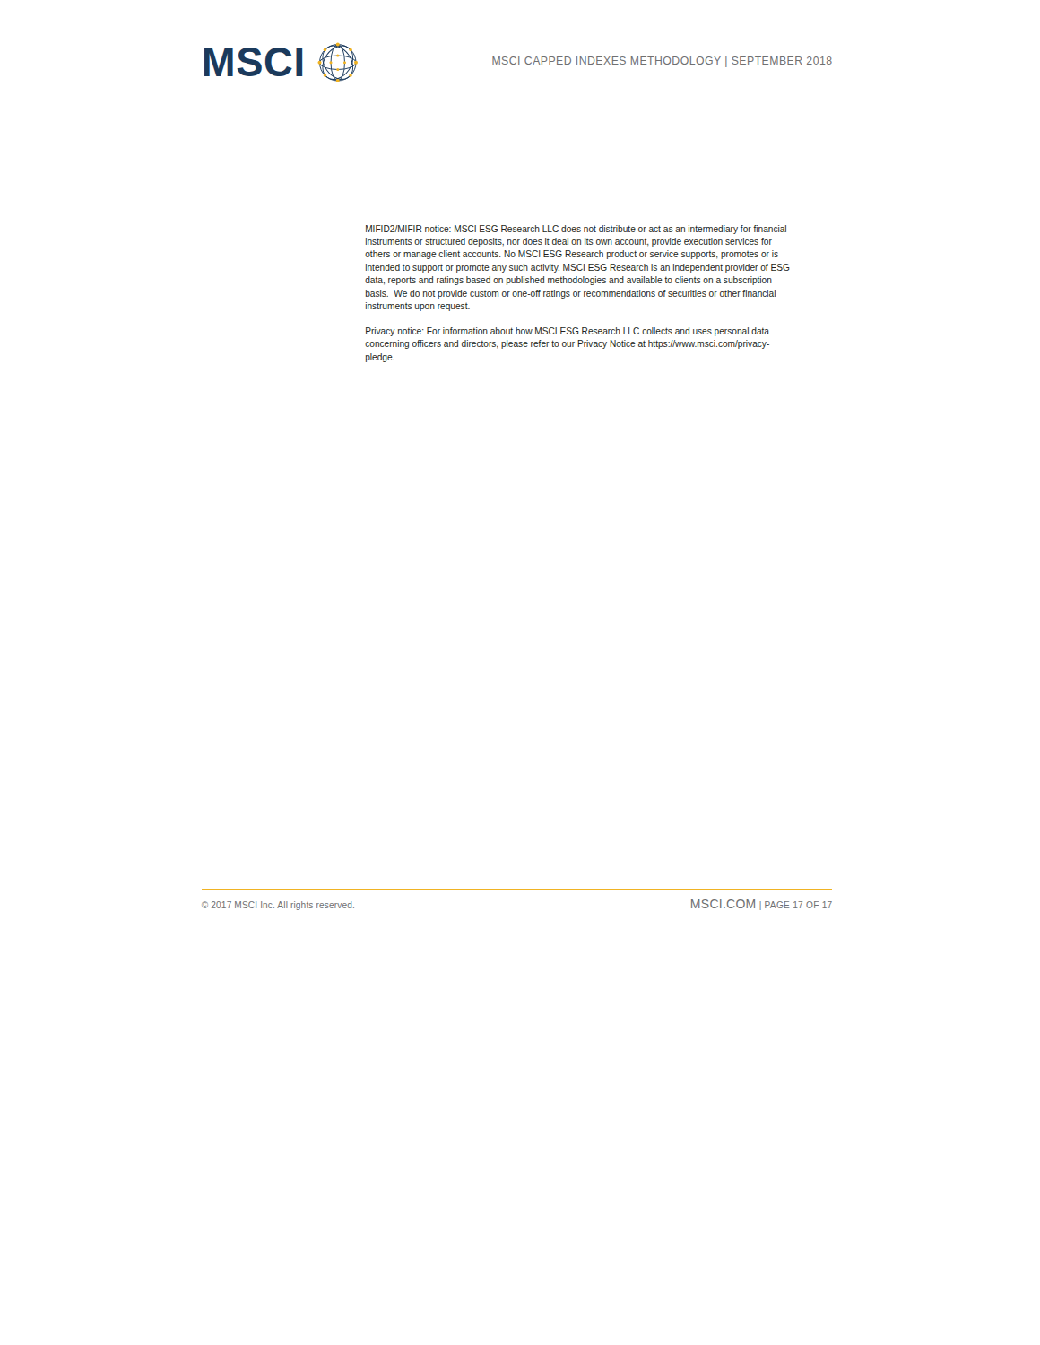MSCI
MSCI Capped Indexes Methodology | September 2018
MIFID2/MIFIR notice: MSCI ESG Research LLC does not distribute or act as an intermediary for financial instruments or structured deposits, nor does it deal on its own account, provide execution services for others or manage client accounts. No MSCI ESG Research product or service supports, promotes or is intended to support or promote any such activity. MSCI ESG Research is an independent provider of ESG data, reports and ratings based on published methodologies and available to clients on a subscription basis. We do not provide custom or one-off ratings or recommendations of securities or other financial instruments upon request.
Privacy notice: For information about how MSCI ESG Research LLC collects and uses personal data concerning officers and directors, please refer to our Privacy Notice at https://www.msci.com/privacy-pledge.
© 2017 MSCI Inc. All rights reserved.
MSCI.COM | PAGE 17 OF 17